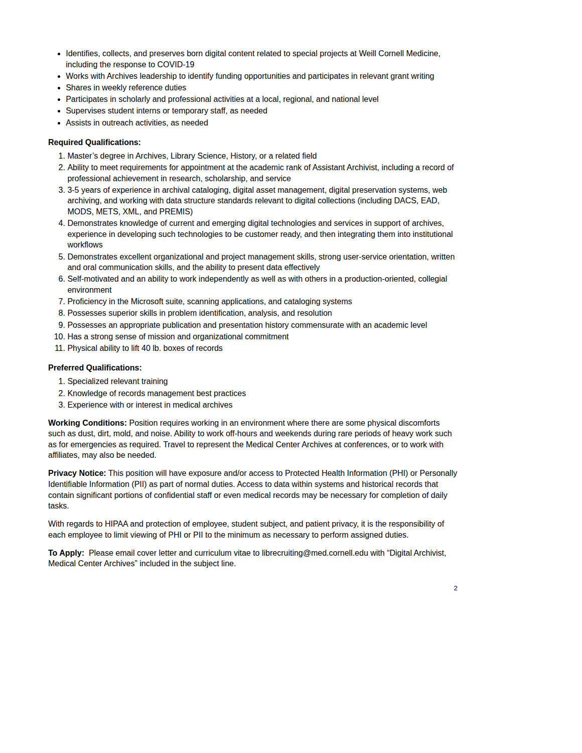Identifies, collects, and preserves born digital content related to special projects at Weill Cornell Medicine, including the response to COVID-19
Works with Archives leadership to identify funding opportunities and participates in relevant grant writing
Shares in weekly reference duties
Participates in scholarly and professional activities at a local, regional, and national level
Supervises student interns or temporary staff, as needed
Assists in outreach activities, as needed
Required Qualifications:
Master’s degree in Archives, Library Science, History, or a related field
Ability to meet requirements for appointment at the academic rank of Assistant Archivist, including a record of professional achievement in research, scholarship, and service
3-5 years of experience in archival cataloging, digital asset management, digital preservation systems, web archiving, and working with data structure standards relevant to digital collections (including DACS, EAD, MODS, METS, XML, and PREMIS)
Demonstrates knowledge of current and emerging digital technologies and services in support of archives, experience in developing such technologies to be customer ready, and then integrating them into institutional workflows
Demonstrates excellent organizational and project management skills, strong user-service orientation, written and oral communication skills, and the ability to present data effectively
Self-motivated and an ability to work independently as well as with others in a production-oriented, collegial environment
Proficiency in the Microsoft suite, scanning applications, and cataloging systems
Possesses superior skills in problem identification, analysis, and resolution
Possesses an appropriate publication and presentation history commensurate with an academic level
Has a strong sense of mission and organizational commitment
Physical ability to lift 40 lb. boxes of records
Preferred Qualifications:
Specialized relevant training
Knowledge of records management best practices
Experience with or interest in medical archives
Working Conditions: Position requires working in an environment where there are some physical discomforts such as dust, dirt, mold, and noise. Ability to work off-hours and weekends during rare periods of heavy work such as for emergencies as required. Travel to represent the Medical Center Archives at conferences, or to work with affiliates, may also be needed.
Privacy Notice: This position will have exposure and/or access to Protected Health Information (PHI) or Personally Identifiable Information (PII) as part of normal duties. Access to data within systems and historical records that contain significant portions of confidential staff or even medical records may be necessary for completion of daily tasks.
With regards to HIPAA and protection of employee, student subject, and patient privacy, it is the responsibility of each employee to limit viewing of PHI or PII to the minimum as necessary to perform assigned duties.
To Apply: Please email cover letter and curriculum vitae to librecruiting@med.cornell.edu with “Digital Archivist, Medical Center Archives” included in the subject line.
2